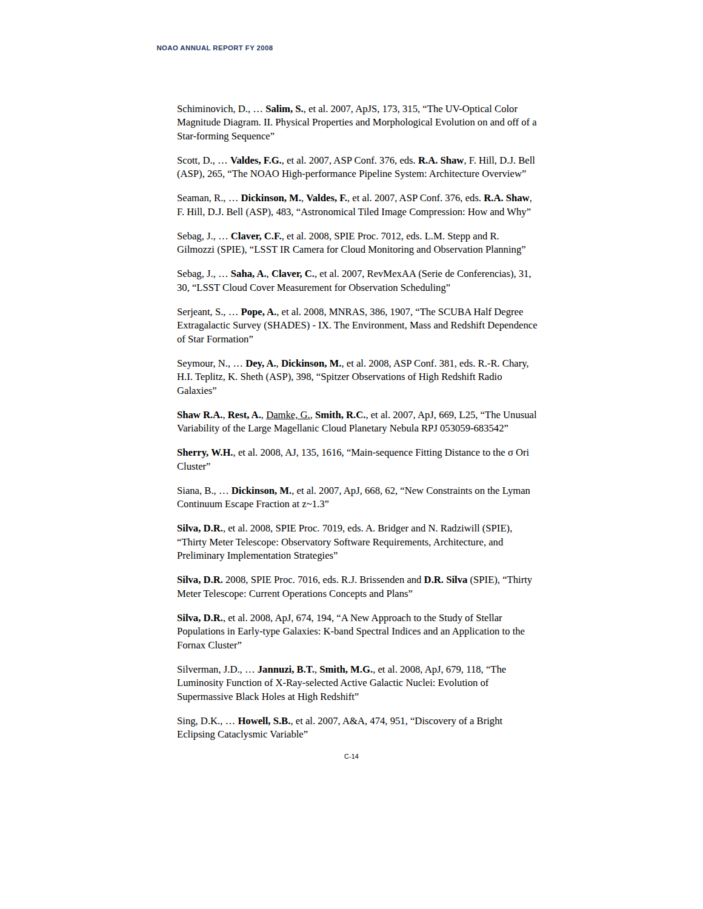NOAO ANNUAL REPORT FY 2008
Schiminovich, D., … Salim, S., et al. 2007, ApJS, 173, 315, “The UV-Optical Color Magnitude Diagram. II. Physical Properties and Morphological Evolution on and off of a Star-forming Sequence”
Scott, D., … Valdes, F.G., et al. 2007, ASP Conf. 376, eds. R.A. Shaw, F. Hill, D.J. Bell (ASP), 265, “The NOAO High-performance Pipeline System: Architecture Overview”
Seaman, R., … Dickinson, M., Valdes, F., et al. 2007, ASP Conf. 376, eds. R.A. Shaw, F. Hill, D.J. Bell (ASP), 483, “Astronomical Tiled Image Compression: How and Why”
Sebag, J., … Claver, C.F., et al. 2008, SPIE Proc. 7012, eds. L.M. Stepp and R. Gilmozzi (SPIE), “LSST IR Camera for Cloud Monitoring and Observation Planning”
Sebag, J., … Saha, A., Claver, C., et al. 2007, RevMexAA (Serie de Conferencias), 31, 30, “LSST Cloud Cover Measurement for Observation Scheduling”
Serjeant, S., … Pope, A., et al. 2008, MNRAS, 386, 1907, “The SCUBA Half Degree Extragalactic Survey (SHADES) - IX. The Environment, Mass and Redshift Dependence of Star Formation”
Seymour, N., … Dey, A., Dickinson, M., et al. 2008, ASP Conf. 381, eds. R.-R. Chary, H.I. Teplitz, K. Sheth (ASP), 398, “Spitzer Observations of High Redshift Radio Galaxies”
Shaw R.A., Rest, A., Damke, G., Smith, R.C., et al. 2007, ApJ, 669, L25, “The Unusual Variability of the Large Magellanic Cloud Planetary Nebula RPJ 053059-683542”
Sherry, W.H., et al. 2008, AJ, 135, 1616, “Main-sequence Fitting Distance to the σ Ori Cluster”
Siana, B., … Dickinson, M., et al. 2007, ApJ, 668, 62, “New Constraints on the Lyman Continuum Escape Fraction at z~1.3”
Silva, D.R., et al. 2008, SPIE Proc. 7019, eds. A. Bridger and N. Radziwill (SPIE), “Thirty Meter Telescope: Observatory Software Requirements, Architecture, and Preliminary Implementation Strategies”
Silva, D.R. 2008, SPIE Proc. 7016, eds. R.J. Brissenden and D.R. Silva (SPIE), “Thirty Meter Telescope: Current Operations Concepts and Plans”
Silva, D.R., et al. 2008, ApJ, 674, 194, “A New Approach to the Study of Stellar Populations in Early-type Galaxies: K-band Spectral Indices and an Application to the Fornax Cluster”
Silverman, J.D., … Jannuzi, B.T., Smith, M.G., et al. 2008, ApJ, 679, 118, “The Luminosity Function of X-Ray-selected Active Galactic Nuclei: Evolution of Supermassive Black Holes at High Redshift”
Sing, D.K., … Howell, S.B., et al. 2007, A&A, 474, 951, “Discovery of a Bright Eclipsing Cataclysmic Variable”
C-14